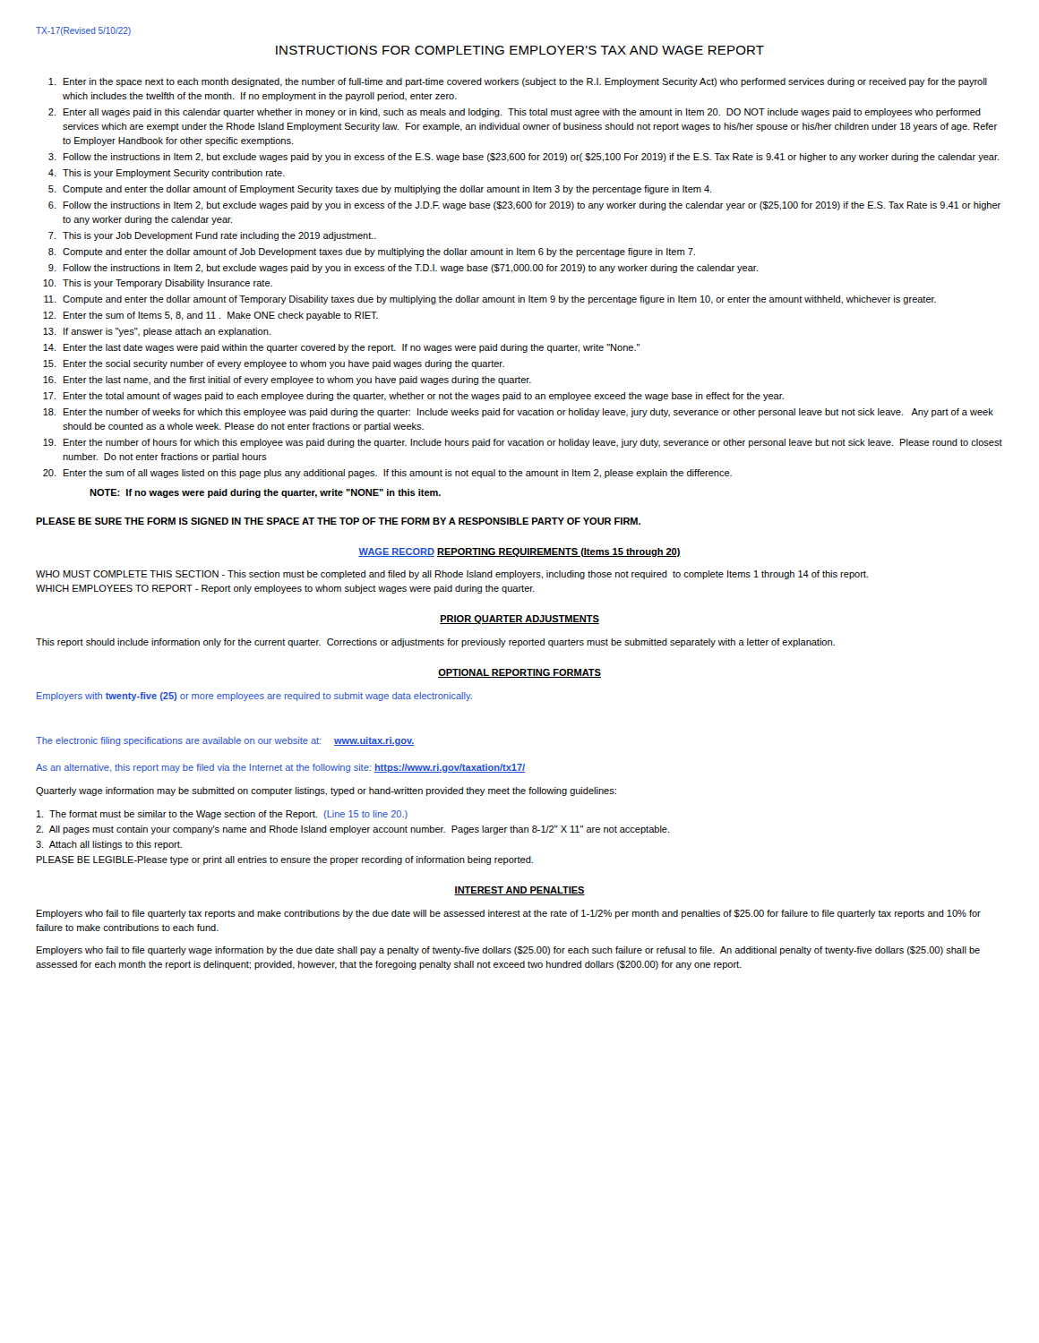TX-17(Revised 5/10/22)
INSTRUCTIONS FOR COMPLETING EMPLOYER'S TAX AND WAGE REPORT
Enter in the space next to each month designated, the number of full-time and part-time covered workers (subject to the R.I. Employment Security Act) who performed services during or received pay for the payroll which includes the twelfth of the month. If no employment in the payroll period, enter zero.
Enter all wages paid in this calendar quarter whether in money or in kind, such as meals and lodging. This total must agree with the amount in Item 20. DO NOT include wages paid to employees who performed services which are exempt under the Rhode Island Employment Security law. For example, an individual owner of business should not report wages to his/her spouse or his/her children under 18 years of age. Refer to Employer Handbook for other specific exemptions.
Follow the instructions in Item 2, but exclude wages paid by you in excess of the E.S. wage base ($23,600 for 2019) or( $25,100 For 2019) if the E.S. Tax Rate is 9.41 or higher to any worker during the calendar year.
This is your Employment Security contribution rate.
Compute and enter the dollar amount of Employment Security taxes due by multiplying the dollar amount in Item 3 by the percentage figure in Item 4.
Follow the instructions in Item 2, but exclude wages paid by you in excess of the J.D.F. wage base ($23,600 for 2019) to any worker during the calendar year or ($25,100 for 2019) if the E.S. Tax Rate is 9.41 or higher to any worker during the calendar year.
This is your Job Development Fund rate including the 2019 adjustment..
Compute and enter the dollar amount of Job Development taxes due by multiplying the dollar amount in Item 6 by the percentage figure in Item 7.
Follow the instructions in Item 2, but exclude wages paid by you in excess of the T.D.I. wage base ($71,000.00 for 2019) to any worker during the calendar year.
This is your Temporary Disability Insurance rate.
Compute and enter the dollar amount of Temporary Disability taxes due by multiplying the dollar amount in Item 9 by the percentage figure in Item 10, or enter the amount withheld, whichever is greater.
Enter the sum of Items 5, 8, and 11 . Make ONE check payable to RIET.
If answer is "yes", please attach an explanation.
Enter the last date wages were paid within the quarter covered by the report. If no wages were paid during the quarter, write "None."
Enter the social security number of every employee to whom you have paid wages during the quarter.
Enter the last name, and the first initial of every employee to whom you have paid wages during the quarter.
Enter the total amount of wages paid to each employee during the quarter, whether or not the wages paid to an employee exceed the wage base in effect for the year.
Enter the number of weeks for which this employee was paid during the quarter: Include weeks paid for vacation or holiday leave, jury duty, severance or other personal leave but not sick leave. Any part of a week should be counted as a whole week. Please do not enter fractions or partial weeks.
Enter the number of hours for which this employee was paid during the quarter. Include hours paid for vacation or holiday leave, jury duty, severance or other personal leave but not sick leave. Please round to closest number. Do not enter fractions or partial hours
Enter the sum of all wages listed on this page plus any additional pages. If this amount is not equal to the amount in Item 2, please explain the difference.
NOTE: If no wages were paid during the quarter, write "NONE" in this item.
PLEASE BE SURE THE FORM IS SIGNED IN THE SPACE AT THE TOP OF THE FORM BY A RESPONSIBLE PARTY OF YOUR FIRM.
WAGE RECORD REPORTING REQUIREMENTS (Items 15 through 20)
WHO MUST COMPLETE THIS SECTION - This section must be completed and filed by all Rhode Island employers, including those not required to complete Items 1 through 14 of this report.
WHICH EMPLOYEES TO REPORT - Report only employees to whom subject wages were paid during the quarter.
PRIOR QUARTER ADJUSTMENTS
This report should include information only for the current quarter. Corrections or adjustments for previously reported quarters must be submitted separately with a letter of explanation.
OPTIONAL REPORTING FORMATS
Employers with twenty-five (25) or more employees are required to submit wage data electronically.
The electronic filing specifications are available on our website at: www.uitax.ri.gov.
As an alternative, this report may be filed via the Internet at the following site: https://www.ri.gov/taxation/tx17/
Quarterly wage information may be submitted on computer listings, typed or hand-written provided they meet the following guidelines:
1. The format must be similar to the Wage section of the Report. (Line 15 to line 20.)
2. All pages must contain your company's name and Rhode Island employer account number. Pages larger than 8-1/2" X 11" are not acceptable.
3. Attach all listings to this report.
PLEASE BE LEGIBLE-Please type or print all entries to ensure the proper recording of information being reported.
INTEREST AND PENALTIES
Employers who fail to file quarterly tax reports and make contributions by the due date will be assessed interest at the rate of 1-1/2% per month and penalties of $25.00 for failure to file quarterly tax reports and 10% for failure to make contributions to each fund.
Employers who fail to file quarterly wage information by the due date shall pay a penalty of twenty-five dollars ($25.00) for each such failure or refusal to file. An additional penalty of twenty-five dollars ($25.00) shall be assessed for each month the report is delinquent; provided, however, that the foregoing penalty shall not exceed two hundred dollars ($200.00) for any one report.